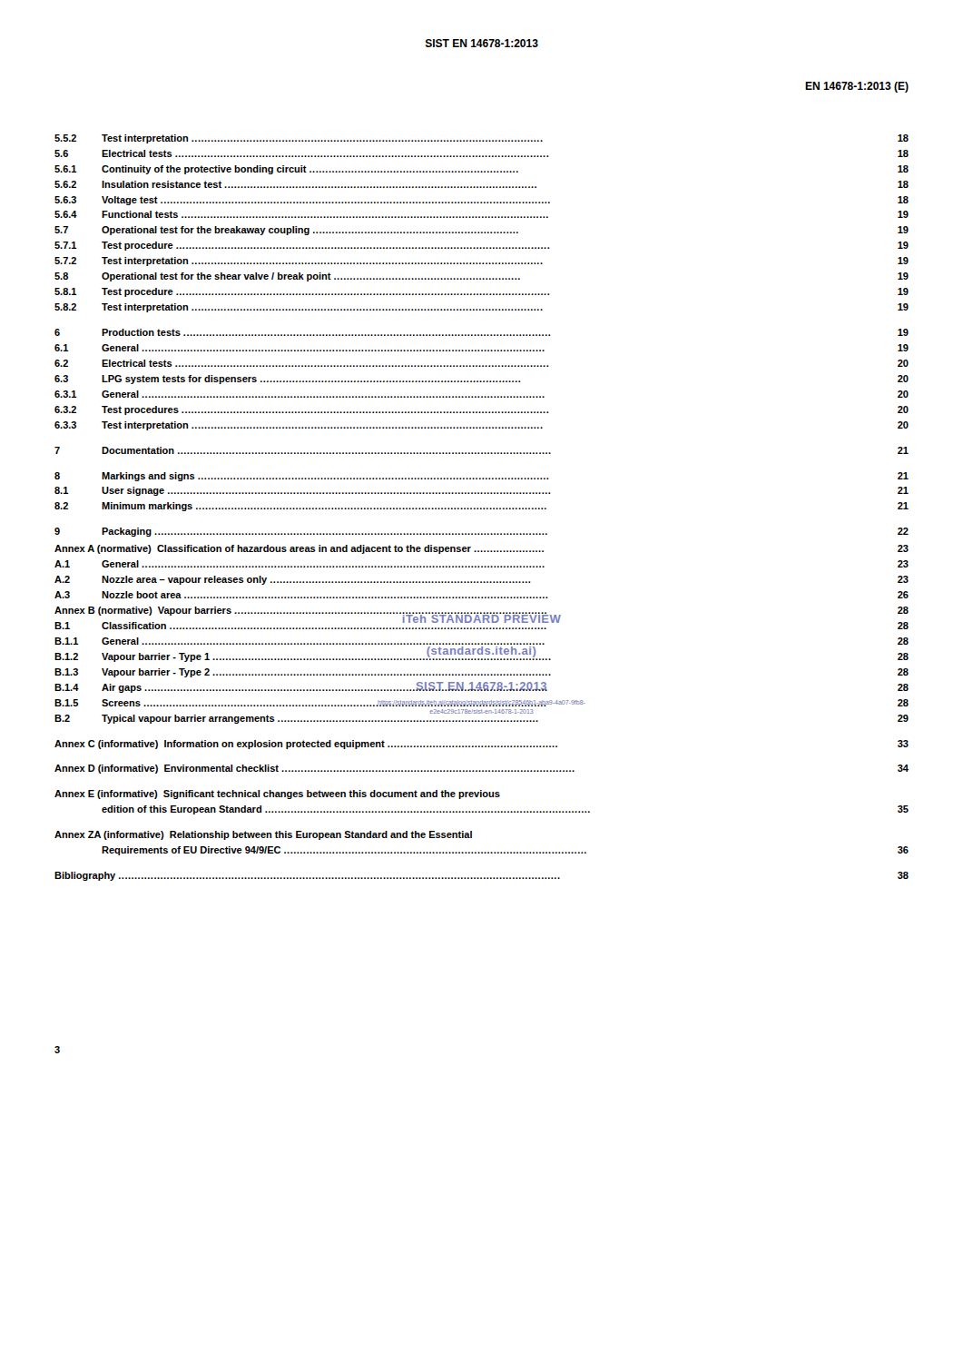SIST EN 14678-1:2013
EN 14678-1:2013 (E)
| 5.5.2 | Test interpretation ............................................................................................................. | 18 |
| 5.6 | Electrical tests .................................................................................................................... | 18 |
| 5.6.1 | Continuity of the protective bonding circuit ................................................................. | 18 |
| 5.6.2 | Insulation resistance test ................................................................................................. | 18 |
| 5.6.3 | Voltage test ......................................................................................................................... | 18 |
| 5.6.4 | Functional tests .................................................................................................................. | 19 |
| 5.7 | Operational test for the breakaway coupling ................................................................ | 19 |
| 5.7.1 | Test procedure .................................................................................................................... | 19 |
| 5.7.2 | Test interpretation ............................................................................................................. | 19 |
| 5.8 | Operational test for the shear valve / break point .......................................................... | 19 |
| 5.8.1 | Test procedure .................................................................................................................... | 19 |
| 5.8.2 | Test interpretation ............................................................................................................. | 19 |
| 6 | Production tests .................................................................................................................. | 19 |
| 6.1 | General ............................................................................................................................. | 19 |
| 6.2 | Electrical tests .................................................................................................................... | 20 |
| 6.3 | LPG system tests for dispensers ................................................................................. | 20 |
| 6.3.1 | General ............................................................................................................................. | 20 |
| 6.3.2 | Test procedures .................................................................................................................. | 20 |
| 6.3.3 | Test interpretation ............................................................................................................. | 20 |
| 7 | Documentation .................................................................................................................... | 21 |
| 8 | Markings and signs ............................................................................................................. | 21 |
| 8.1 | User signage ....................................................................................................................... | 21 |
| 8.2 | Minimum markings ............................................................................................................. | 21 |
| 9 | Packaging .......................................................................................................................... | 22 |
| Annex A (normative) Classification of hazardous areas in and adjacent to the dispenser ...................... | 23 |
| A.1 | General ............................................................................................................................. | 23 |
| A.2 | Nozzle area – vapour releases only ................................................................................. | 23 |
| A.3 | Nozzle boot area ................................................................................................................. | 26 |
| Annex B (normative) Vapour barriers ................................................................................................. | 28 |
| B.1 | Classification ..................................................................................................................... | 28 |
| B.1.1 | General ............................................................................................................................. | 28 |
| B.1.2 | Vapour barrier - Type 1 ......................................................................................................... | 28 |
| B.1.3 | Vapour barrier - Type 2 ......................................................................................................... | 28 |
| B.1.4 | Air gaps ............................................................................................................................. | 28 |
| B.1.5 | Screens ............................................................................................................................. | 28 |
| B.2 | Typical vapour barrier arrangements ................................................................................. | 29 |
| Annex C (informative) Information on explosion protected equipment ..................................................... | 33 |
| Annex D (informative) Environmental checklist ........................................................................................... | 34 |
| Annex E (informative) Significant technical changes between this document and the previous | |
| | edition of this European Standard ..................................................................................................... | 35 |
| Annex ZA (informative) Relationship between this European Standard and the Essential | |
| | Requirements of EU Directive 94/9/EC .............................................................................................. | 36 |
| Bibliography ......................................................................................................................................... | 38 |
iTeh STANDARD PREVIEW
(standards.iteh.ai)
SIST EN 14678-1:2013
https://standards.iteh.ai/catalog/standards/sist/c28546b1-aba9-4a07-9fb8-
e2e4c29c178e/sist-en-14678-1-2013
3